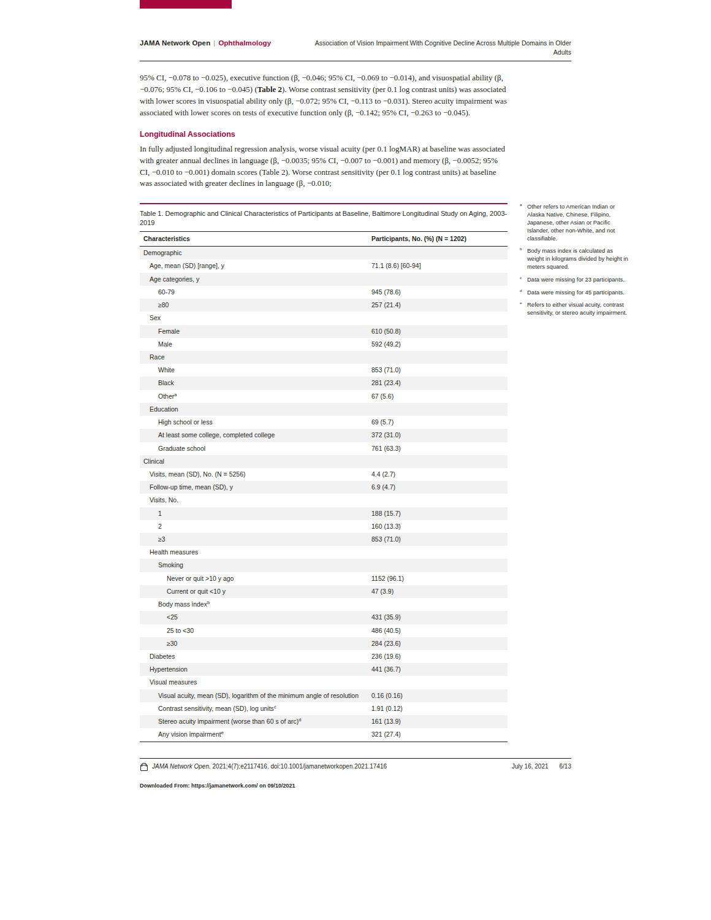JAMA Network Open|Ophthalmology
Association of Vision Impairment With Cognitive Decline Across Multiple Domains in Older Adults
95% CI, −0.078 to −0.025), executive function (β, −0.046; 95% CI, −0.069 to −0.014), and visuospatial ability (β, −0.076; 95% CI, −0.106 to −0.045) (Table 2). Worse contrast sensitivity (per 0.1 log contrast units) was associated with lower scores in visuospatial ability only (β, −0.072; 95% CI, −0.113 to −0.031). Stereo acuity impairment was associated with lower scores on tests of executive function only (β, −0.142; 95% CI, −0.263 to −0.045).
Longitudinal Associations
In fully adjusted longitudinal regression analysis, worse visual acuity (per 0.1 logMAR) at baseline was associated with greater annual declines in language (β, −0.0035; 95% CI, −0.007 to −0.001) and memory (β, −0.0052; 95% CI, −0.010 to −0.001) domain scores (Table 2). Worse contrast sensitivity (per 0.1 log contrast units) at baseline was associated with greater declines in language (β, −0.010;
Table 1. Demographic and Clinical Characteristics of Participants at Baseline, Baltimore Longitudinal Study on Aging, 2003-2019
| Characteristics | Participants, No. (%) (N = 1202) |
| --- | --- |
| Demographic | |
| Age, mean (SD) [range], y | 71.1 (8.6) [60-94] |
| Age categories, y | |
| 60-79 | 945 (78.6) |
| ≥80 | 257 (21.4) |
| Sex | |
| Female | 610 (50.8) |
| Male | 592 (49.2) |
| Race | |
| White | 853 (71.0) |
| Black | 281 (23.4) |
| Other a | 67 (5.6) |
| Education | |
| High school or less | 69 (5.7) |
| At least some college, completed college | 372 (31.0) |
| Graduate school | 761 (63.3) |
| Clinical | |
| Visits, mean (SD), No. (N = 5256) | 4.4 (2.7) |
| Follow-up time, mean (SD), y | 6.9 (4.7) |
| Visits, No. | |
| 1 | 188 (15.7) |
| 2 | 160 (13.3) |
| ≥3 | 853 (71.0) |
| Health measures | |
| Smoking | |
| Never or quit >10 y ago | 1152 (96.1) |
| Current or quit <10 y | 47 (3.9) |
| Body mass index b | |
| <25 | 431 (35.9) |
| 25 to <30 | 486 (40.5) |
| ≥30 | 284 (23.6) |
| Diabetes | 236 (19.6) |
| Hypertension | 441 (36.7) |
| Visual measures | |
| Visual acuity, mean (SD), logarithm of the minimum angle of resolution | 0.16 (0.16) |
| Contrast sensitivity, mean (SD), log units c | 1.91 (0.12) |
| Stereo acuity impairment (worse than 60 s of arc) d | 161 (13.9) |
| Any vision impairment e | 321 (27.4) |
a
Other refers to American Indian or Alaska Native, Chinese, Filipino, Japanese, other Asian or Pacific Islander, other non-White, and not classifiable.
b
Body mass index is calculated as weight in kilograms divided by height in meters squared.
c
Data were missing for 23 participants.
d
Data were missing for 45 participants.
e
Refers to either visual acuity, contrast sensitivity, or stereo acuity impairment.
JAMA Network Open. 2021;4(7):e2117416. doi:10.1001/jamanetworkopen.2021.17416
July 16, 2021 6/13
Downloaded From: https://jamanetwork.com/ on 09/10/2021